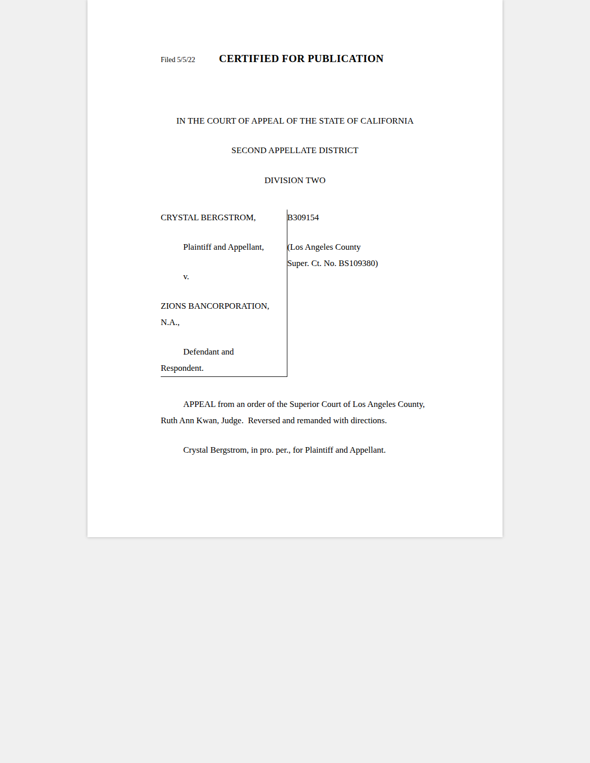Filed 5/5/22
CERTIFIED FOR PUBLICATION
IN THE COURT OF APPEAL OF THE STATE OF CALIFORNIA
SECOND APPELLATE DISTRICT
DIVISION TWO
| CRYSTAL BERGSTROM, Plaintiff and Appellant, v. ZIONS BANCORPORATION, N.A., Defendant and Respondent. | B309154 (Los Angeles County Super. Ct. No. BS109380) |
APPEAL from an order of the Superior Court of Los Angeles County, Ruth Ann Kwan, Judge. Reversed and remanded with directions.
Crystal Bergstrom, in pro. per., for Plaintiff and Appellant.